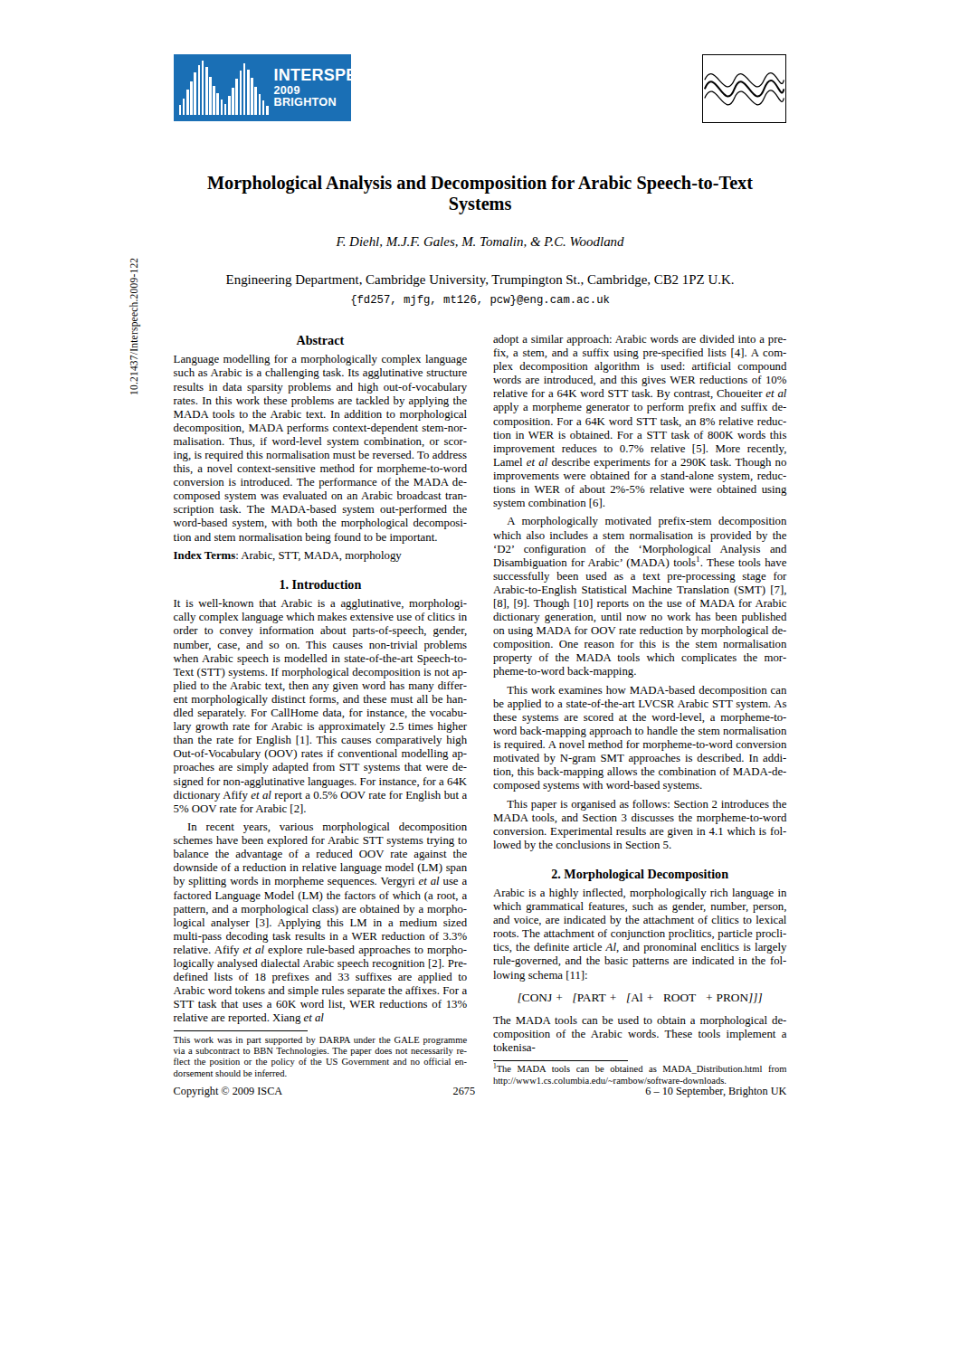INTERSPEECH
2009
BRIGHTON
Morphological Analysis and Decomposition for Arabic Speech-to-Text Systems
F. Diehl, M.J.F. Gales, M. Tomalin, & P.C. Woodland
Engineering Department, Cambridge University, Trumpington St., Cambridge, CB2 1PZ U.K.
{fd257, mjfg, mt126, pcw}@eng.cam.ac.uk
Abstract
Language modelling for a morphologically complex language such as Arabic is a challenging task. Its agglutinative structure results in data sparsity problems and high out-of-vocabulary rates. In this work these problems are tackled by applying the MADA tools to the Arabic text. In addition to morphological decomposition, MADA performs context-dependent stem-normalisation. Thus, if word-level system combination, or scoring, is required this normalisation must be reversed. To address this, a novel context-sensitive method for morpheme-to-word conversion is introduced. The performance of the MADA decomposed system was evaluated on an Arabic broadcast transcription task. The MADA-based system out-performed the word-based system, with both the morphological decomposition and stem normalisation being found to be important.
Index Terms: Arabic, STT, MADA, morphology
1. Introduction
It is well-known that Arabic is a agglutinative, morphologically complex language which makes extensive use of clitics in order to convey information about parts-of-speech, gender, number, case, and so on. This causes non-trivial problems when Arabic speech is modelled in state-of-the-art Speech-to-Text (STT) systems. If morphological decomposition is not applied to the Arabic text, then any given word has many different morphologically distinct forms, and these must all be handled separately. For CallHome data, for instance, the vocabulary growth rate for Arabic is approximately 2.5 times higher than the rate for English [1]. This causes comparatively high Out-of-Vocabulary (OOV) rates if conventional modelling approaches are simply adapted from STT systems that were designed for non-agglutinative languages. For instance, for a 64K dictionary Afify et al report a 0.5% OOV rate for English but a 5% OOV rate for Arabic [2].
In recent years, various morphological decomposition schemes have been explored for Arabic STT systems trying to balance the advantage of a reduced OOV rate against the downside of a reduction in relative language model (LM) span by splitting words in morpheme sequences. Vergyri et al use a factored Language Model (LM) the factors of which (a root, a pattern, and a morphological class) are obtained by a morphological analyser [3]. Applying this LM in a medium sized multi-pass decoding task results in a WER reduction of 3.3% relative. Afify et al explore rule-based approaches to morphologically analysed dialectal Arabic speech recognition [2]. Pre-defined lists of 18 prefixes and 33 suffixes are applied to Arabic word tokens and simple rules separate the affixes. For a STT task that uses a 60K word list, WER reductions of 13% relative are reported. Xiang et al
This work was in part supported by DARPA under the GALE programme via a subcontract to BBN Technologies. The paper does not necessarily reflect the position or the policy of the US Government and no official endorsement should be inferred.
adopt a similar approach: Arabic words are divided into a prefix, a stem, and a suffix using pre-specified lists [4]. A complex decomposition algorithm is used: artificial compound words are introduced, and this gives WER reductions of 10% relative for a 64K word STT task. By contrast, Choueiter et al apply a morpheme generator to perform prefix and suffix decomposition. For a 64K word STT task, an 8% relative reduction in WER is obtained. For a STT task of 800K words this improvement reduces to 0.7% relative [5]. More recently, Lamel et al describe experiments for a 290K task. Though no improvements were obtained for a stand-alone system, reductions in WER of about 2%-5% relative were obtained using system combination [6].
A morphologically motivated prefix-stem decomposition which also includes a stem normalisation is provided by the ‘D2’ configuration of the ‘Morphological Analysis and Disambiguation for Arabic’ (MADA) tools1. These tools have successfully been used as a text pre-processing stage for Arabic-to-English Statistical Machine Translation (SMT) [7], [8], [9]. Though [10] reports on the use of MADA for Arabic dictionary generation, until now no work has been published on using MADA for OOV rate reduction by morphological decomposition. One reason for this is the stem normalisation property of the MADA tools which complicates the morpheme-to-word back-mapping.
This work examines how MADA-based decomposition can be applied to a state-of-the-art LVCSR Arabic STT system. As these systems are scored at the word-level, a morpheme-to-word back-mapping approach to handle the stem normalisation is required. A novel method for morpheme-to-word conversion motivated by N-gram SMT approaches is described. In addition, this back-mapping allows the combination of MADA-decomposed systems with word-based systems.
This paper is organised as follows: Section 2 introduces the MADA tools, and Section 3 discusses the morpheme-to-word conversion. Experimental results are given in 4.1 which is followed by the conclusions in Section 5.
2. Morphological Decomposition
Arabic is a highly inflected, morphologically rich language in which grammatical features, such as gender, number, person, and voice, are indicated by the attachment of clitics to lexical roots. The attachment of conjunction proclitics, particle proclitics, the definite article Al, and pronominal enclitics is largely rule-governed, and the basic patterns are indicated in the following schema [11]:
[CONJ + [PART + [Al + ROOT + PRON]]]
The MADA tools can be used to obtain a morphological decomposition of the Arabic words. These tools implement a tokenisa-
1The MADA tools can be obtained as MADA_Distribution.html from http://www1.cs.columbia.edu/~rambow/software-downloads.
10.21437/Interspeech.2009-122
Copyright © 2009 ISCA
2675
6 – 10 September, Brighton UK